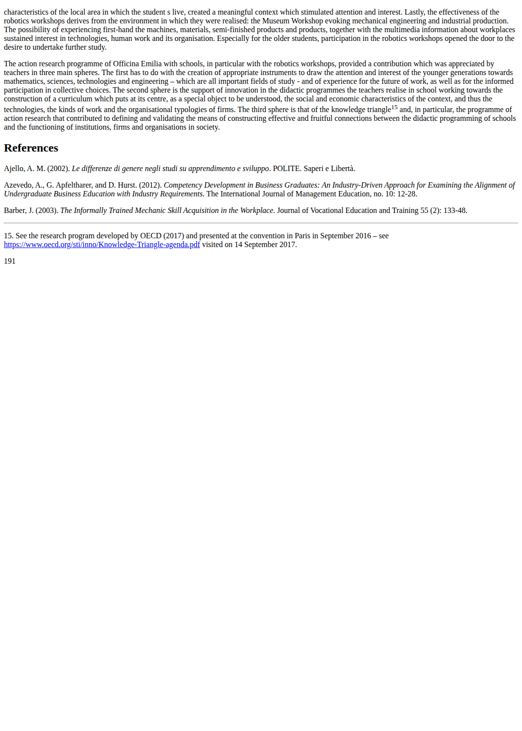characteristics of the local area in which the student s live, created a meaningful context which stimulated attention and interest. Lastly, the effectiveness of the robotics workshops derives from the environment in which they were realised: the Museum Workshop evoking mechanical engineering and industrial production. The possibility of experiencing first-hand the machines, materials, semi-finished products and products, together with the multimedia information about workplaces sustained interest in technologies, human work and its organisation. Especially for the older students, participation in the robotics workshops opened the door to the desire to undertake further study.
The action research programme of Officina Emilia with schools, in particular with the robotics workshops, provided a contribution which was appreciated by teachers in three main spheres. The first has to do with the creation of appropriate instruments to draw the attention and interest of the younger generations towards mathematics, sciences, technologies and engineering – which are all important fields of study - and of experience for the future of work, as well as for the informed participation in collective choices. The second sphere is the support of innovation in the didactic programmes the teachers realise in school working towards the construction of a curriculum which puts at its centre, as a special object to be understood, the social and economic characteristics of the context, and thus the technologies, the kinds of work and the organisational typologies of firms. The third sphere is that of the knowledge triangle15 and, in particular, the programme of action research that contributed to defining and validating the means of constructing effective and fruitful connections between the didactic programming of schools and the functioning of institutions, firms and organisations in society.
References
Ajello, A. M. (2002). Le differenze di genere negli studi su apprendimento e sviluppo. POLITE. Saperi e Libertà.
Azevedo, A., G. Apfeltharer, and D. Hurst. (2012). Competency Development in Business Graduates: An Industry-Driven Approach for Examining the Alignment of Undergraduate Business Education with Industry Requirements. The International Journal of Management Education, no. 10: 12-28.
Barber, J. (2003). The Informally Trained Mechanic Skill Acquisition in the Workplace. Journal of Vocational Education and Training 55 (2): 133-48.
15. See the research program developed by OECD (2017) and presented at the convention in Paris in September 2016 – see https://www.oecd.org/sti/inno/Knowledge-Triangle-agenda.pdf visited on 14 September 2017.
191